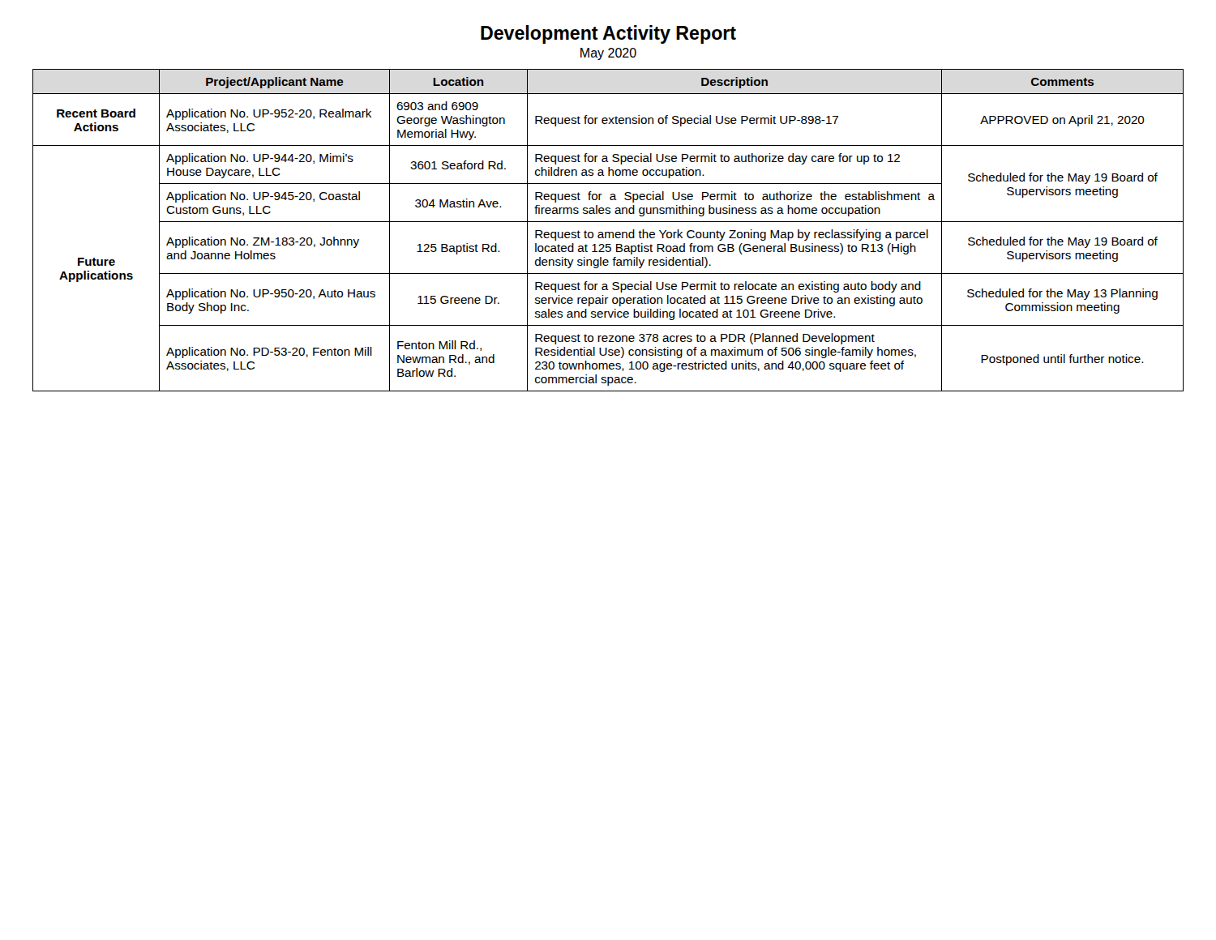Development Activity Report
May 2020
| | Project/Applicant Name | Location | Description | Comments |
| --- | --- | --- | --- | --- |
| Recent Board Actions | Application No. UP-952-20, Realmark Associates, LLC | 6903 and 6909 George Washington Memorial Hwy. | Request for extension of Special Use Permit UP-898-17 | APPROVED on April 21, 2020 |
| Future Applications | Application No. UP-944-20, Mimi's House Daycare, LLC | 3601 Seaford Rd. | Request for a Special Use Permit to authorize day care for up to 12 children as a home occupation. | Scheduled for the May 19 Board of Supervisors meeting |
| Application No. UP-945-20, Coastal Custom Guns, LLC | 304 Mastin Ave. | Request for a Special Use Permit to authorize the establishment a firearms sales and gunsmithing business as a home occupation |
| Application No. ZM-183-20, Johnny and Joanne Holmes | 125 Baptist Rd. | Request to amend the York County Zoning Map by reclassifying a parcel located at 125 Baptist Road from GB (General Business) to R13 (High density single family residential). | Scheduled for the May 19 Board of Supervisors meeting |
| Application No. UP-950-20, Auto Haus Body Shop Inc. | 115 Greene Dr. | Request for a Special Use Permit to relocate an existing auto body and service repair operation located at 115 Greene Drive to an existing auto sales and service building located at 101 Greene Drive. | Scheduled for the May 13 Planning Commission meeting |
| Application No. PD-53-20, Fenton Mill Associates, LLC | Fenton Mill Rd., Newman Rd., and Barlow Rd. | Request to rezone 378 acres to a PDR (Planned Development Residential Use) consisting of a maximum of 506 single-family homes, 230 townhomes, 100 age-restricted units, and 40,000 square feet of commercial space. | Postponed until further notice. |